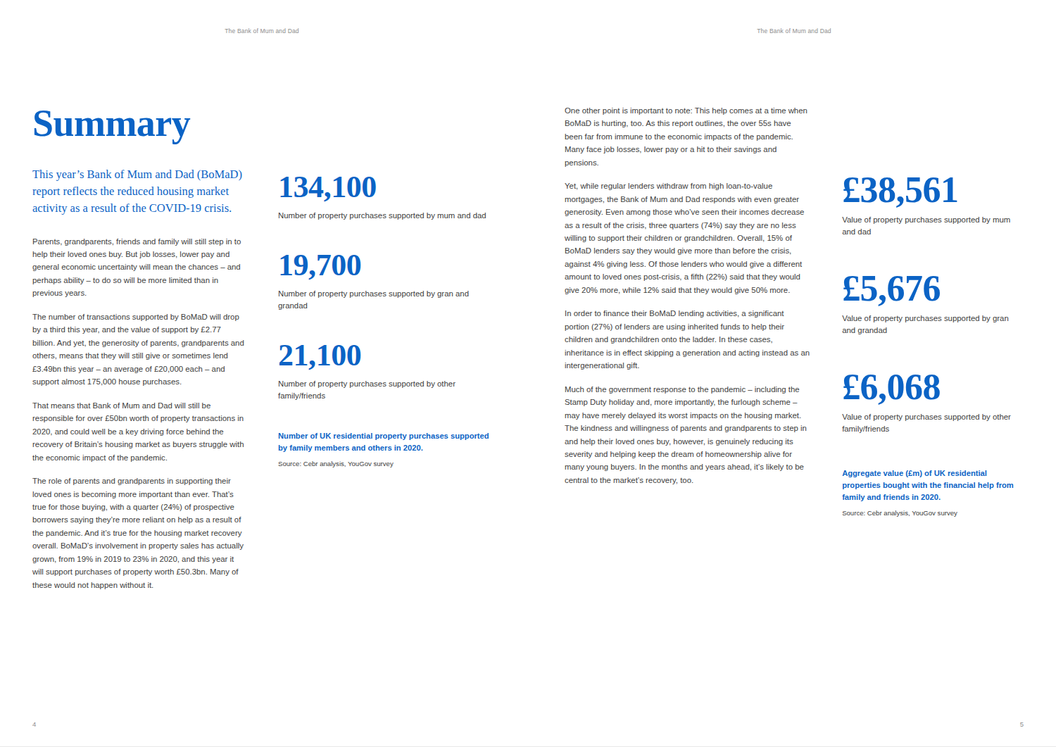The Bank of Mum and Dad
Summary
This year’s Bank of Mum and Dad (BoMaD) report reflects the reduced housing market activity as a result of the COVID-19 crisis.
Parents, grandparents, friends and family will still step in to help their loved ones buy. But job losses, lower pay and general economic uncertainty will mean the chances – and perhaps ability – to do so will be more limited than in previous years.
The number of transactions supported by BoMaD will drop by a third this year, and the value of support by £2.77 billion. And yet, the generosity of parents, grandparents and others, means that they will still give or sometimes lend £3.49bn this year – an average of £20,000 each – and support almost 175,000 house purchases.
That means that Bank of Mum and Dad will still be responsible for over £50bn worth of property transactions in 2020, and could well be a key driving force behind the recovery of Britain’s housing market as buyers struggle with the economic impact of the pandemic.
The role of parents and grandparents in supporting their loved ones is becoming more important than ever. That’s true for those buying, with a quarter (24%) of prospective borrowers saying they’re more reliant on help as a result of the pandemic. And it’s true for the housing market recovery overall. BoMaD’s involvement in property sales has actually grown, from 19% in 2019 to 23% in 2020, and this year it will support purchases of property worth £50.3bn. Many of these would not happen without it.
134,100
Number of property purchases supported by mum and dad
19,700
Number of property purchases supported by gran and grandad
21,100
Number of property purchases supported by other family/friends
Number of UK residential property purchases supported by family members and others in 2020.
Source: Cebr analysis, YouGov survey
4
The Bank of Mum and Dad
One other point is important to note: This help comes at a time when BoMaD is hurting, too. As this report outlines, the over 55s have been far from immune to the economic impacts of the pandemic. Many face job losses, lower pay or a hit to their savings and pensions.
Yet, while regular lenders withdraw from high loan-to-value mortgages, the Bank of Mum and Dad responds with even greater generosity. Even among those who’ve seen their incomes decrease as a result of the crisis, three quarters (74%) say they are no less willing to support their children or grandchildren. Overall, 15% of BoMaD lenders say they would give more than before the crisis, against 4% giving less. Of those lenders who would give a different amount to loved ones post-crisis, a fifth (22%) said that they would give 20% more, while 12% said that they would give 50% more.
In order to finance their BoMaD lending activities, a significant portion (27%) of lenders are using inherited funds to help their children and grandchildren onto the ladder. In these cases, inheritance is in effect skipping a generation and acting instead as an intergenerational gift.
Much of the government response to the pandemic – including the Stamp Duty holiday and, more importantly, the furlough scheme – may have merely delayed its worst impacts on the housing market. The kindness and willingness of parents and grandparents to step in and help their loved ones buy, however, is genuinely reducing its severity and helping keep the dream of homeownership alive for many young buyers. In the months and years ahead, it’s likely to be central to the market’s recovery, too.
£38,561
Value of property purchases supported by mum and dad
£5,676
Value of property purchases supported by gran and grandad
£6,068
Value of property purchases supported by other family/friends
Aggregate value (£m) of UK residential properties bought with the financial help from family and friends in 2020.
Source: Cebr analysis, YouGov survey
5